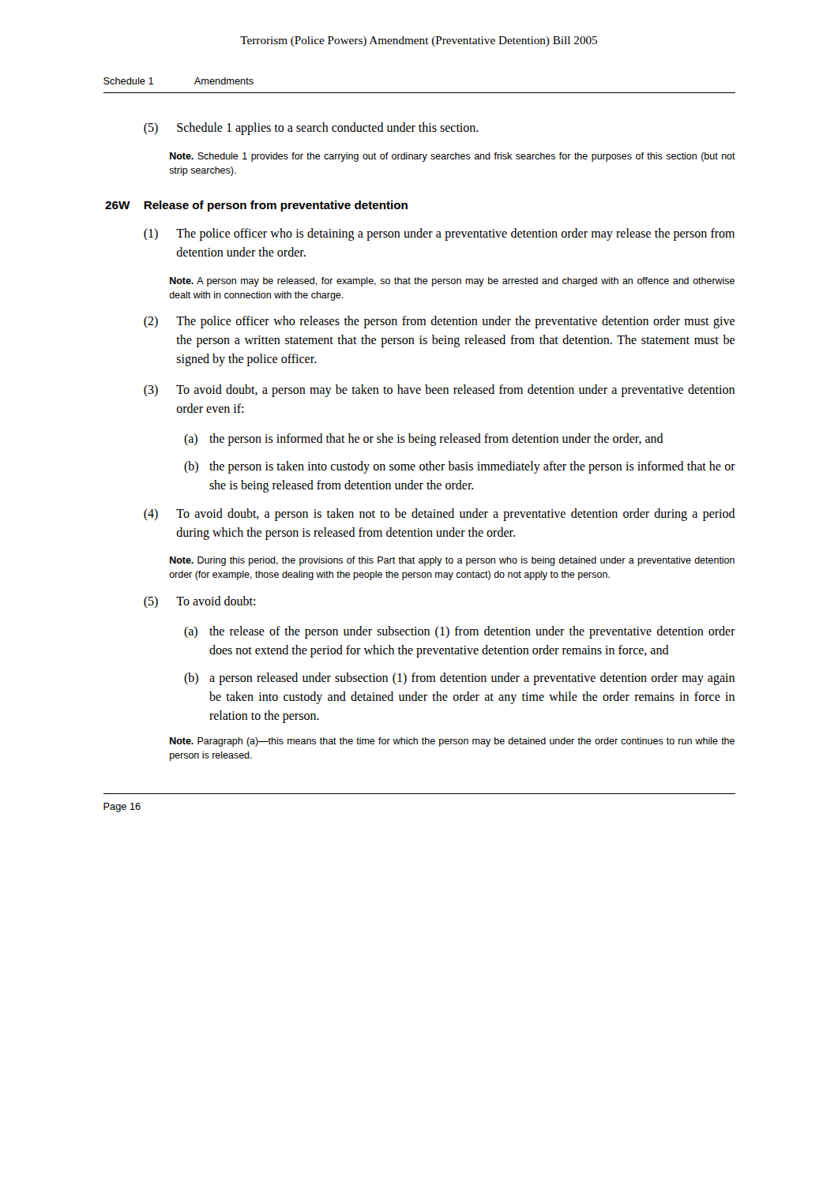Terrorism (Police Powers) Amendment (Preventative Detention) Bill 2005
Schedule 1 Amendments
(5)
Schedule 1 applies to a search conducted under this section.
Note. Schedule 1 provides for the carrying out of ordinary searches and frisk searches for the purposes of this section (but not strip searches).
26WRelease of person from preventative detention
(1)
The police officer who is detaining a person under a preventative detention order may release the person from detention under the order.
Note. A person may be released, for example, so that the person may be arrested and charged with an offence and otherwise dealt with in connection with the charge.
(2)
The police officer who releases the person from detention under the preventative detention order must give the person a written statement that the person is being released from that detention. The statement must be signed by the police officer.
(3)
To avoid doubt, a person may be taken to have been released from detention under a preventative detention order even if:
(a)
the person is informed that he or she is being released from detention under the order, and
(b)
the person is taken into custody on some other basis immediately after the person is informed that he or she is being released from detention under the order.
(4)
To avoid doubt, a person is taken not to be detained under a preventative detention order during a period during which the person is released from detention under the order.
Note. During this period, the provisions of this Part that apply to a person who is being detained under a preventative detention order (for example, those dealing with the people the person may contact) do not apply to the person.
(5)
To avoid doubt:
(a)
the release of the person under subsection (1) from detention under the preventative detention order does not extend the period for which the preventative detention order remains in force, and
(b)
a person released under subsection (1) from detention under a preventative detention order may again be taken into custody and detained under the order at any time while the order remains in force in relation to the person.
Note. Paragraph (a)—this means that the time for which the person may be detained under the order continues to run while the person is released.
Page 16